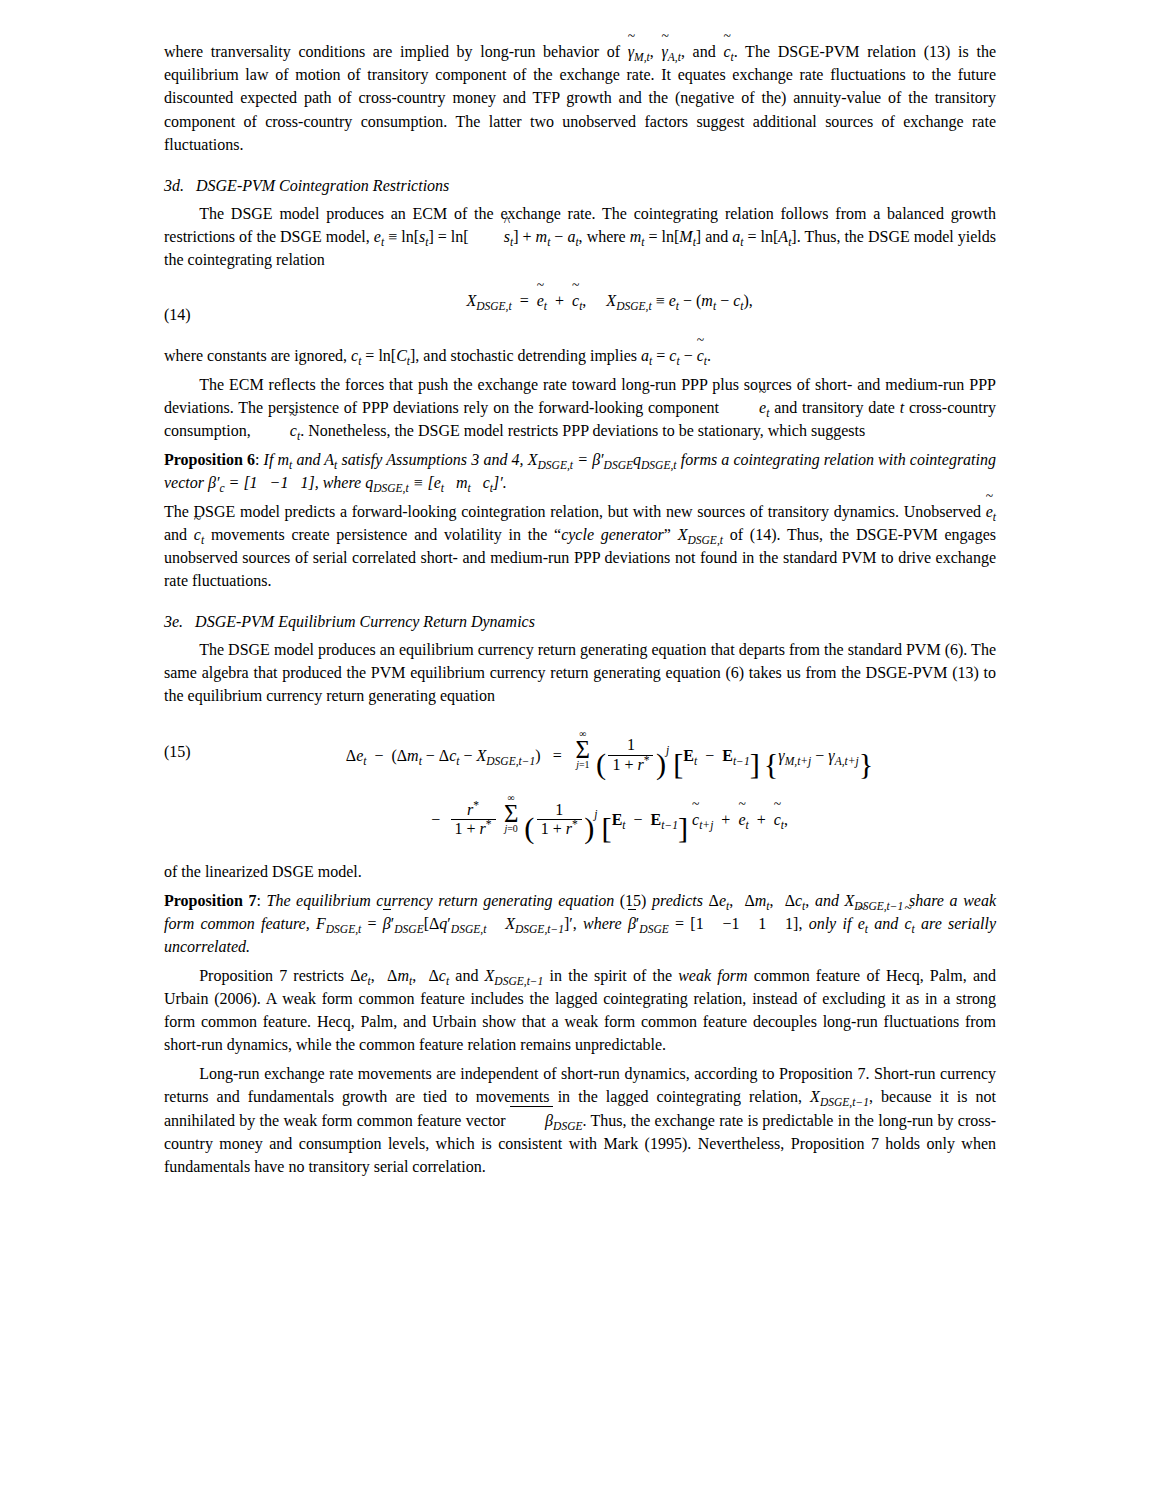where tranversality conditions are implied by long-run behavior of ~γM,t, ~γA,t, and ~ct. The DSGE-PVM relation (13) is the equilibrium law of motion of transitory component of the exchange rate. It equates exchange rate fluctuations to the future discounted expected path of cross-country money and TFP growth and the (negative of the) annuity-value of the transitory component of cross-country consumption. The latter two unobserved factors suggest additional sources of exchange rate fluctuations.
3d. DSGE-PVM Cointegration Restrictions
The DSGE model produces an ECM of the exchange rate. The cointegrating relation follows from a balanced growth restrictions of the DSGE model, et ≡ ln[st] = ln[^st] + mt − at, where mt = ln[Mt] and at = ln[At]. Thus, the DSGE model yields the cointegrating relation
(14)
XDSGE,t = ~et + ~ct, XDSGE,t ≡ et − (mt − ct),
where constants are ignored, ct = ln[Ct], and stochastic detrending implies at = ct − ~ct.
The ECM reflects the forces that push the exchange rate toward long-run PPP plus sources of short- and medium-run PPP deviations. The persistence of PPP deviations rely on the forward-looking component ~et and transitory date t cross-country consumption, ~ct. Nonetheless, the DSGE model restricts PPP deviations to be stationary, which suggests
Proposition 6: If mt and At satisfy Assumptions 3 and 4, XDSGE,t = β′DSGEqDSGE,t forms a cointegrating relation with cointegrating vector β′c = [1 −1 1], where qDSGE,t ≡ [et mt ct]′.
The DSGE model predicts a forward-looking cointegration relation, but with new sources of transitory dynamics. Unobserved ~et and ~ct movements create persistence and volatility in the “cycle generator” XDSGE,t of (14). Thus, the DSGE-PVM engages unobserved sources of serial correlated short- and medium-run PPP deviations not found in the standard PVM to drive exchange rate fluctuations.
3e. DSGE-PVM Equilibrium Currency Return Dynamics
The DSGE model produces an equilibrium currency return generating equation that departs from the standard PVM (6). The same algebra that produced the PVM equilibrium currency return generating equation (6) takes us from the DSGE-PVM (13) to the equilibrium currency return generating equation
(15)
Δet − (Δmt − Δct − XDSGE,t−1) = ∞Σj=1 (11 + r*)j [Et − Et−1] {γM,t+j − γA,t+j} − r*1 + r* ∞Σj=0 (11 + r*)j [Et − Et−1] ~ct+j + ~et + ~ct,
of the linearized DSGE model.
Proposition 7: The equilibrium currency return generating equation (15) predicts Δet, Δmt, Δct, and XDSGE,t−1 share a weak form common feature, FDSGE,t = β′DSGE[Δq′DSGE,t XDSGE,t−1]′, where β′DSGE = [1 −1 1 1], only if ~et and ~ct are serially uncorrelated.
Proposition 7 restricts Δet, Δmt, Δct and XDSGE,t−1 in the spirit of the weak form common feature of Hecq, Palm, and Urbain (2006). A weak form common feature includes the lagged cointegrating relation, instead of excluding it as in a strong form common feature. Hecq, Palm, and Urbain show that a weak form common feature decouples long-run fluctuations from short-run dynamics, while the common feature relation remains unpredictable.
Long-run exchange rate movements are independent of short-run dynamics, according to Proposition 7. Short-run currency returns and fundamentals growth are tied to movements in the lagged cointegrating relation, XDSGE,t−1, because it is not annihilated by the weak form common feature vector βDSGE. Thus, the exchange rate is predictable in the long-run by cross-country money and consumption levels, which is consistent with Mark (1995). Nevertheless, Proposition 7 holds only when fundamentals have no transitory serial correlation.